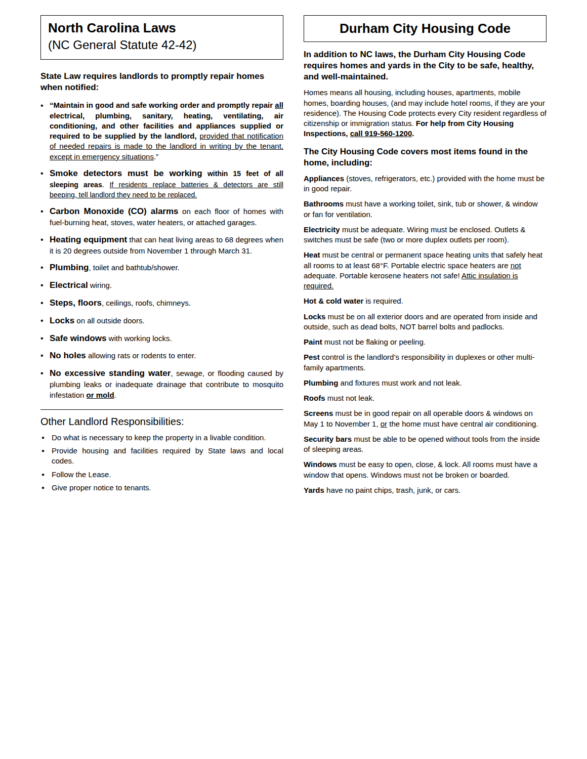North Carolina Laws
(NC General Statute 42-42)
State Law requires landlords to promptly repair homes when notified:
“Maintain in good and safe working order and promptly repair all electrical, plumbing, sanitary, heating, ventilating, air conditioning, and other facilities and appliances supplied or required to be supplied by the landlord, provided that notification of needed repairs is made to the landlord in writing by the tenant, except in emergency situations.”
Smoke detectors must be working within 15 feet of all sleeping areas. If residents replace batteries & detectors are still beeping, tell landlord they need to be replaced.
Carbon Monoxide (CO) alarms on each floor of homes with fuel-burning heat, stoves, water heaters, or attached garages.
Heating equipment that can heat living areas to 68 degrees when it is 20 degrees outside from November 1 through March 31.
Plumbing, toilet and bathtub/shower.
Electrical wiring.
Steps, floors, ceilings, roofs, chimneys.
Locks on all outside doors.
Safe windows with working locks.
No holes allowing rats or rodents to enter.
No excessive standing water, sewage, or flooding caused by plumbing leaks or inadequate drainage that contribute to mosquito infestation or mold.
Other Landlord Responsibilities:
Do what is necessary to keep the property in a livable condition.
Provide housing and facilities required by State laws and local codes.
Follow the Lease.
Give proper notice to tenants.
Durham City Housing Code
In addition to NC laws, the Durham City Housing Code requires homes and yards in the City to be safe, healthy, and well-maintained.
Homes means all housing, including houses, apartments, mobile homes, boarding houses, (and may include hotel rooms, if they are your residence). The Housing Code protects every City resident regardless of citizenship or immigration status. For help from City Housing Inspections, call 919-560-1200.
The City Housing Code covers most items found in the home, including:
Appliances (stoves, refrigerators, etc.) provided with the home must be in good repair.
Bathrooms must have a working toilet, sink, tub or shower, & window or fan for ventilation.
Electricity must be adequate. Wiring must be enclosed. Outlets & switches must be safe (two or more duplex outlets per room).
Heat must be central or permanent space heating units that safely heat all rooms to at least 68°F. Portable electric space heaters are not adequate. Portable kerosene heaters not safe! Attic insulation is required.
Hot & cold water is required.
Locks must be on all exterior doors and are operated from inside and outside, such as dead bolts, NOT barrel bolts and padlocks.
Paint must not be flaking or peeling.
Pest control is the landlord’s responsibility in duplexes or other multi-family apartments.
Plumbing and fixtures must work and not leak.
Roofs must not leak.
Screens must be in good repair on all operable doors & windows on May 1 to November 1, or the home must have central air conditioning.
Security bars must be able to be opened without tools from the inside of sleeping areas.
Windows must be easy to open, close, & lock. All rooms must have a window that opens. Windows must not be broken or boarded.
Yards have no paint chips, trash, junk, or cars.